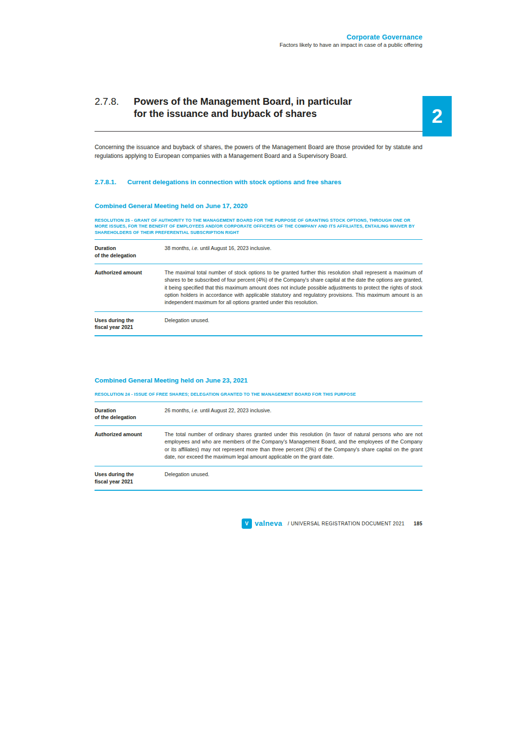Corporate Governance
Factors likely to have an impact in case of a public offering
2
2.7.8.
Powers of the Management Board, in particular
for the issuance and buyback of shares
Concerning the issuance and buyback of shares, the powers of the Management Board are those provided for by statute and regulations applying to European companies with a Management Board and a Supervisory Board.
2.7.8.1.
Current delegations in connection with stock options and free shares
Combined General Meeting held on June 17, 2020
Resolution 25 - Grant of authority to the Management Board for the purpose of granting stock options, through one or more issues, for the benefit of employees and/or corporate officers of the Company and its affiliates, entailing waiver by shareholders of their preferential subscription right
| Duration of the delegation | 38 months, i.e. until August 16, 2023 inclusive. |
| Authorized amount | The maximal total number of stock options to be granted further this resolution shall represent a maximum of shares to be subscribed of four percent (4%) of the Company's share capital at the date the options are granted, it being specified that this maximum amount does not include possible adjustments to protect the rights of stock option holders in accordance with applicable statutory and regulatory provisions. This maximum amount is an independent maximum for all options granted under this resolution. |
| Uses during the fiscal year 2021 | Delegation unused. |
Combined General Meeting held on June 23, 2021
Resolution 24 - Issue of free shares; delegation granted to the Management Board for this purpose
| Duration of the delegation | 26 months, i.e. until August 22, 2023 inclusive. |
| Authorized amount | The total number of ordinary shares granted under this resolution (in favor of natural persons who are not employees and who are members of the Company's Management Board, and the employees of the Company or its affiliates) may not represent more than three percent (3%) of the Company's share capital on the grant date, nor exceed the maximum legal amount applicable on the grant date. |
| Uses during the fiscal year 2021 | Delegation unused. |
Vvalneva / UNIVERSAL REGISTRATION DOCUMENT 2021 185